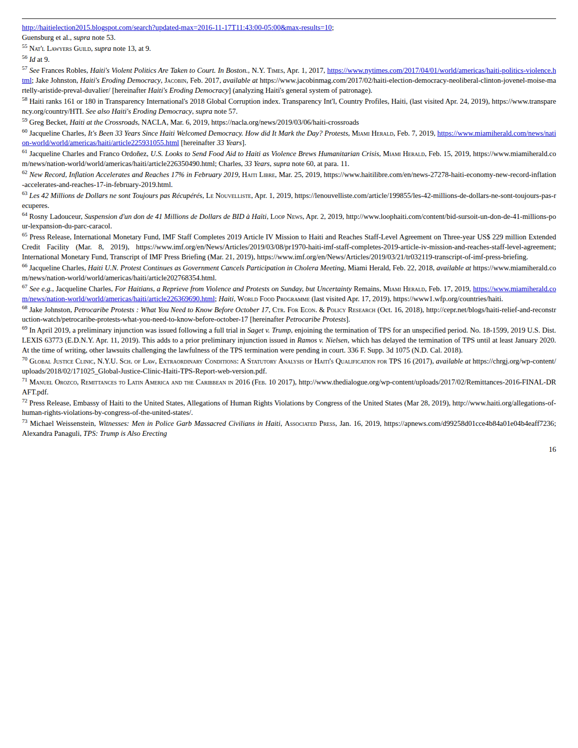http://haitielection2015.blogspot.com/search?updated-max=2016-11-17T11:43:00-05:00&max-results=10;
Guensburg et al., supra note 53.
55 Nat'l Lawyers Guild, supra note 13, at 9.
56 Id at 9.
57 See Frances Robles, Haiti's Violent Politics Are Taken to Court. In Boston., N.Y. Times, Apr. 1, 2017, https://www.nytimes.com/2017/04/01/world/americas/haiti-politics-violence.html; Jake Johnston, Haiti's Eroding Democracy, Jacobin, Feb. 2017, available at https://www.jacobinmag.com/2017/02/haiti-election-democracy-neoliberal-clinton-jovenel-moise-martelly-aristide-preval-duvalier/ [hereinafter Haiti's Eroding Democracy] (analyzing Haiti's general system of patronage).
58 Haiti ranks 161 or 180 in Transparency International's 2018 Global Corruption index. Transparency Int'l, Country Profiles, Haiti, (last visited Apr. 24, 2019), https://www.transparency.org/country/HTI. See also Haiti's Eroding Democracy, supra note 57.
59 Greg Becket, Haiti at the Crossroads, NACLA, Mar. 6, 2019, https://nacla.org/news/2019/03/06/haiti-crossroads
60 Jacqueline Charles, It's Been 33 Years Since Haiti Welcomed Democracy. How did It Mark the Day? Protests, Miami Herald, Feb. 7, 2019, https://www.miamiherald.com/news/nation-world/world/americas/haiti/article225931055.html [hereinafter 33 Years].
61 Jacqueline Charles and Franco Ordoñez, U.S. Looks to Send Food Aid to Haiti as Violence Brews Humanitarian Crisis, Miami Herald, Feb. 15, 2019, https://www.miamiherald.com/news/nation-world/world/americas/haiti/article226350490.html; Charles, 33 Years, supra note 60, at para. 11.
62 New Record, Inflation Accelerates and Reaches 17% in February 2019, Haiti Libre, Mar. 25, 2019, https://www.haitilibre.com/en/news-27278-haiti-economy-new-record-inflation-accelerates-and-reaches-17-in-february-2019.html.
63 Les 42 Millions de Dollars ne sont Toujours pas Récupérés, Le Nouvelliste, Apr. 1, 2019, https://lenouvelliste.com/article/199855/les-42-millions-de-dollars-ne-sont-toujours-pas-recuperes.
64 Rosny Ladouceur, Suspension d'un don de 41 Millions de Dollars de BID à Haïti, Loop News, Apr. 2, 2019, http://www.loophaiti.com/content/bid-sursoit-un-don-de-41-millions-pour-lexpansion-du-parc-caracol.
65 Press Release, International Monetary Fund, IMF Staff Completes 2019 Article IV Mission to Haiti and Reaches Staff-Level Agreement on Three-year US$ 229 million Extended Credit Facility (Mar. 8, 2019), https://www.imf.org/en/News/Articles/2019/03/08/pr1970-haiti-imf-staff-completes-2019-article-iv-mission-and-reaches-staff-level-agreement; International Monetary Fund, Transcript of IMF Press Briefing (Mar. 21, 2019), https://www.imf.org/en/News/Articles/2019/03/21/tr032119-transcript-of-imf-press-briefing.
66 Jacqueline Charles, Haiti U.N. Protest Continues as Government Cancels Participation in Cholera Meeting, Miami Herald, Feb. 22, 2018, available at https://www.miamiherald.com/news/nation-world/world/americas/haiti/article202768354.html.
67 See e.g., Jacqueline Charles, For Haitians, a Reprieve from Violence and Protests on Sunday, but Uncertainty Remains, Miami Herald, Feb. 17, 2019, https://www.miamiherald.com/news/nation-world/world/americas/haiti/article226369690.html; Haiti, World Food Programme (last visited Apr. 17, 2019), https://www1.wfp.org/countries/haiti.
68 Jake Johnston, Petrocaribe Protests : What You Need to Know Before October 17, Ctr. For Econ. & Policy Research (Oct. 16, 2018), http://cepr.net/blogs/haiti-relief-and-reconstruction-watch/petrocaribe-protests-what-you-need-to-know-before-october-17 [hereinafter Petrocaribe Protests].
69 In April 2019, a preliminary injunction was issued following a full trial in Saget v. Trump, enjoining the termination of TPS for an unspecified period. No. 18-1599, 2019 U.S. Dist. LEXIS 63773 (E.D.N.Y. Apr. 11, 2019). This adds to a prior preliminary injunction issued in Ramos v. Nielsen, which has delayed the termination of TPS until at least January 2020. At the time of writing, other lawsuits challenging the lawfulness of the TPS termination were pending in court. 336 F. Supp. 3d 1075 (N.D. Cal. 2018).
70 Global Justice Clinic, N.Y.U. Sch. of Law, Extraordinary Conditions: A Statutory Analysis of Haiti's Qualification for TPS 16 (2017), available at https://chrgj.org/wp-content/uploads/2018/02/171025_Global-Justice-Clinic-Haiti-TPS-Report-web-version.pdf.
71 Manuel Orozco, Remittances to Latin America and the Caribbean in 2016 (Feb. 10 2017), http://www.thedialogue.org/wp-content/uploads/2017/02/Remittances-2016-FINAL-DRAFT.pdf.
72 Press Release, Embassy of Haiti to the United States, Allegations of Human Rights Violations by Congress of the United States (Mar 28, 2019), http://www.haiti.org/allegations-of-human-rights-violations-by-congress-of-the-united-states/.
73 Michael Weissenstein, Witnesses: Men in Police Garb Massacred Civilians in Haiti, Associated Press, Jan. 16, 2019, https://apnews.com/d99258d01cce4b84a01e04b4eaff7236; Alexandra Panaguli, TPS: Trump is Also Erecting
16